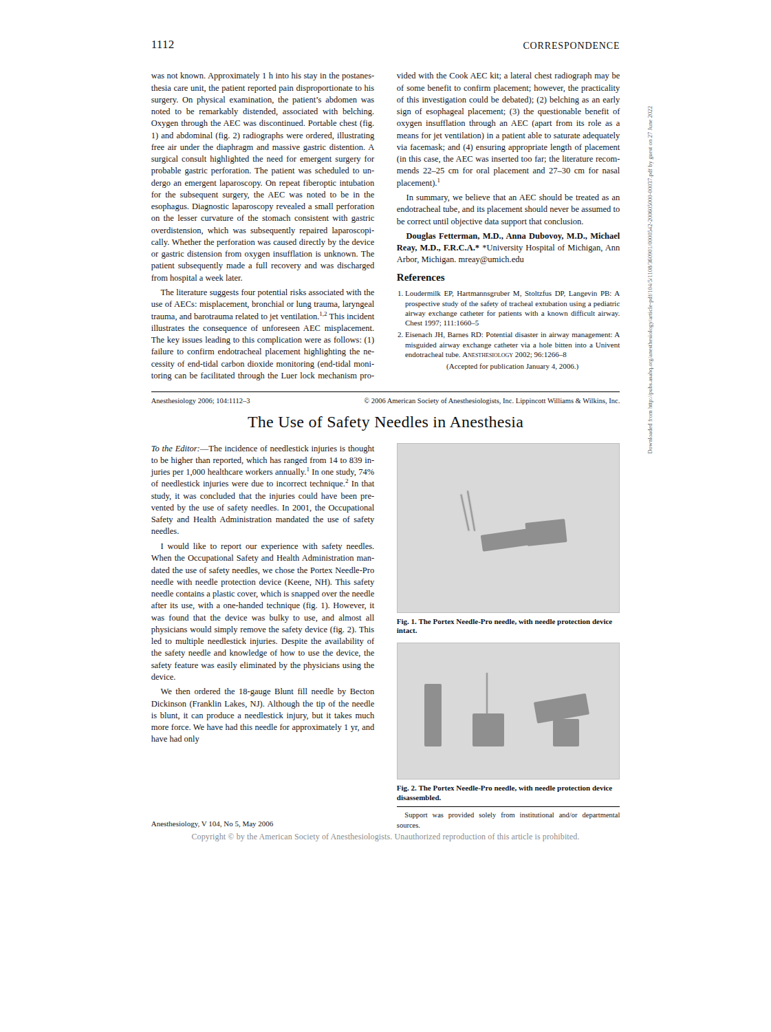Downloaded from http://pubs.asahq.org/anesthesiology/article-pdf/104/5/1108/360901/0000542-200605000-00037.pdf by guest on 27 June 2022
1112
CORRESPONDENCE
was not known. Approximately 1 h into his stay in the postanesthesia care unit, the patient reported pain disproportionate to his surgery. On physical examination, the patient’s abdomen was noted to be remarkably distended, associated with belching. Oxygen through the AEC was discontinued. Portable chest (fig. 1) and abdominal (fig. 2) radiographs were ordered, illustrating free air under the diaphragm and massive gastric distention. A surgical consult highlighted the need for emergent surgery for probable gastric perforation. The patient was scheduled to undergo an emergent laparoscopy. On repeat fiberoptic intubation for the subsequent surgery, the AEC was noted to be in the esophagus. Diagnostic laparoscopy revealed a small perforation on the lesser curvature of the stomach consistent with gastric overdistension, which was subsequently repaired laparoscopically. Whether the perforation was caused directly by the device or gastric distension from oxygen insufflation is unknown. The patient subsequently made a full recovery and was discharged from hospital a week later.
The literature suggests four potential risks associated with the use of AECs: misplacement, bronchial or lung trauma, laryngeal trauma, and barotrauma related to jet ventilation.1,2 This incident illustrates the consequence of unforeseen AEC misplacement. The key issues leading to this complication were as follows: (1) failure to confirm endotracheal placement highlighting the necessity of end-tidal carbon dioxide monitoring (end-tidal monitoring can be facilitated through the Luer lock mechanism provided with the Cook AEC kit; a lateral chest radiograph may be of some benefit to confirm placement; however, the practicality of this investigation could be debated); (2) belching as an early sign of esophageal placement; (3) the questionable benefit of oxygen insufflation through an AEC (apart from its role as a means for jet ventilation) in a patient able to saturate adequately via facemask; and (4) ensuring appropriate length of placement (in this case, the AEC was inserted too far; the literature recommends 22–25 cm for oral placement and 27–30 cm for nasal placement).1
In summary, we believe that an AEC should be treated as an endotracheal tube, and its placement should never be assumed to be correct until objective data support that conclusion.
Douglas Fetterman, M.D., Anna Dubovoy, M.D., Michael Reay, M.D., F.R.C.A.* *University Hospital of Michigan, Ann Arbor, Michigan. mreay@umich.edu
References
Loudermilk EP, Hartmannsgruber M, Stoltzfus DP, Langevin PB: A prospective study of the safety of tracheal extubation using a pediatric airway exchange catheter for patients with a known difficult airway. Chest 1997; 111:1660–5
Eisenach JH, Barnes RD: Potential disaster in airway management: A misguided airway exchange catheter via a hole bitten into a Univent endotracheal tube. Anesthesiology 2002; 96:1266–8
(Accepted for publication January 4, 2006.)
Anesthesiology 2006; 104:1112–3
© 2006 American Society of Anesthesiologists, Inc. Lippincott Williams & Wilkins, Inc.
The Use of Safety Needles in Anesthesia
To the Editor:—The incidence of needlestick injuries is thought to be higher than reported, which has ranged from 14 to 839 injuries per 1,000 healthcare workers annually.1 In one study, 74% of needlestick injuries were due to incorrect technique.2 In that study, it was concluded that the injuries could have been prevented by the use of safety needles. In 2001, the Occupational Safety and Health Administration mandated the use of safety needles.
I would like to report our experience with safety needles. When the Occupational Safety and Health Administration mandated the use of safety needles, we chose the Portex Needle-Pro needle with needle protection device (Keene, NH). This safety needle contains a plastic cover, which is snapped over the needle after its use, with a one-handed technique (fig. 1). However, it was found that the device was bulky to use, and almost all physicians would simply remove the safety device (fig. 2). This led to multiple needlestick injuries. Despite the availability of the safety needle and knowledge of how to use the device, the safety feature was easily eliminated by the physicians using the device.
We then ordered the 18-gauge Blunt fill needle by Becton Dickinson (Franklin Lakes, NJ). Although the tip of the needle is blunt, it can produce a needlestick injury, but it takes much more force. We have had this needle for approximately 1 yr, and have had only
Fig. 1. The Portex Needle-Pro needle, with needle protection device intact.
Fig. 2. The Portex Needle-Pro needle, with needle protection device disassembled.
Support was provided solely from institutional and/or departmental sources.
Anesthesiology, V 104, No 5, May 2006
Copyright © by the American Society of Anesthesiologists. Unauthorized reproduction of this article is prohibited.